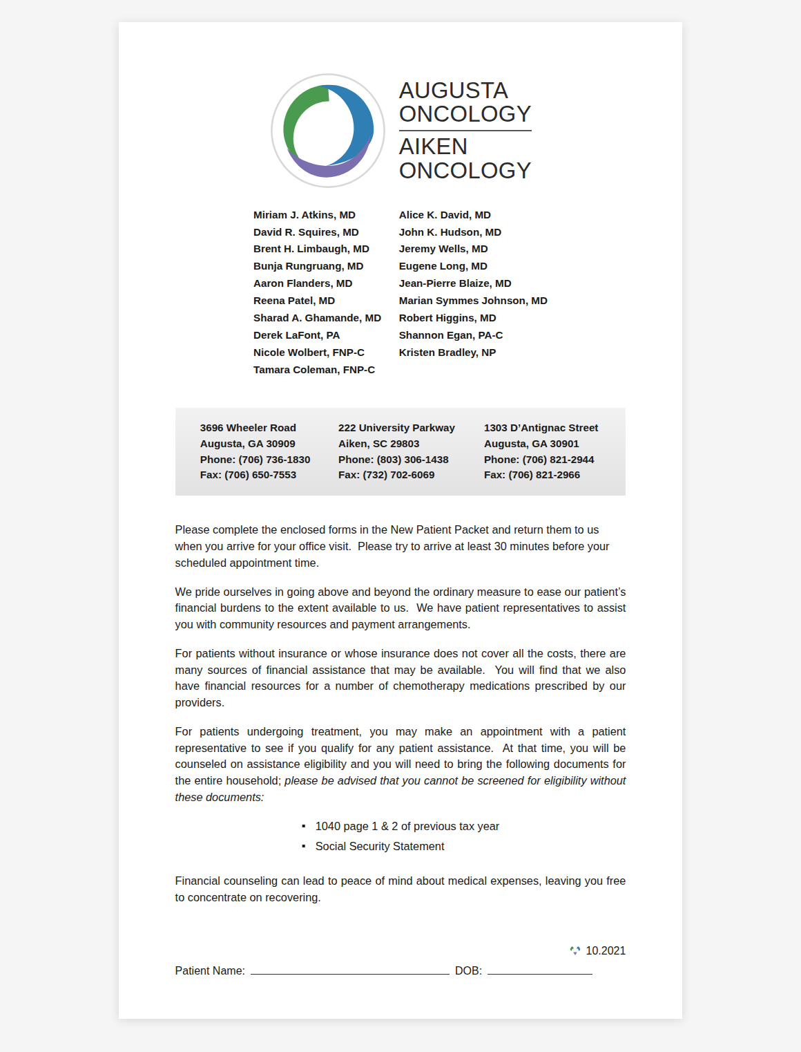AUGUSTA ONCOLOGY
AIKEN ONCOLOGY
| Miriam J. Atkins, MD | Alice K. David, MD |
| David R. Squires, MD | John K. Hudson, MD |
| Brent H. Limbaugh, MD | Jeremy Wells, MD |
| Bunja Rungruang, MD | Eugene Long, MD |
| Aaron Flanders, MD | Jean-Pierre Blaize, MD |
| Reena Patel, MD | Marian Symmes Johnson, MD |
| Sharad A. Ghamande, MD | Robert Higgins, MD |
| Derek LaFont, PA | Shannon Egan, PA-C |
| Nicole Wolbert, FNP-C | Kristen Bradley, NP |
| Tamara Coleman, FNP-C | |
| 3696 Wheeler Road Augusta, GA 30909 Phone: (706) 736-1830 Fax: (706) 650-7553 | 222 University Parkway Aiken, SC 29803 Phone: (803) 306-1438 Fax: (732) 702-6069 | 1303 D’Antignac Street Augusta, GA 30901 Phone: (706) 821-2944 Fax: (706) 821-2966 |
Please complete the enclosed forms in the New Patient Packet and return them to us when you arrive for your office visit. Please try to arrive at least 30 minutes before your scheduled appointment time.
We pride ourselves in going above and beyond the ordinary measure to ease our patient’s financial burdens to the extent available to us. We have patient representatives to assist you with community resources and payment arrangements.
For patients without insurance or whose insurance does not cover all the costs, there are many sources of financial assistance that may be available. You will find that we also have financial resources for a number of chemotherapy medications prescribed by our providers.
For patients undergoing treatment, you may make an appointment with a patient representative to see if you qualify for any patient assistance. At that time, you will be counseled on assistance eligibility and you will need to bring the following documents for the entire household; please be advised that you cannot be screened for eligibility without these documents:
1040 page 1 & 2 of previous tax year
Social Security Statement
Financial counseling can lead to peace of mind about medical expenses, leaving you free to concentrate on recovering.
10.2021
Patient Name: DOB: